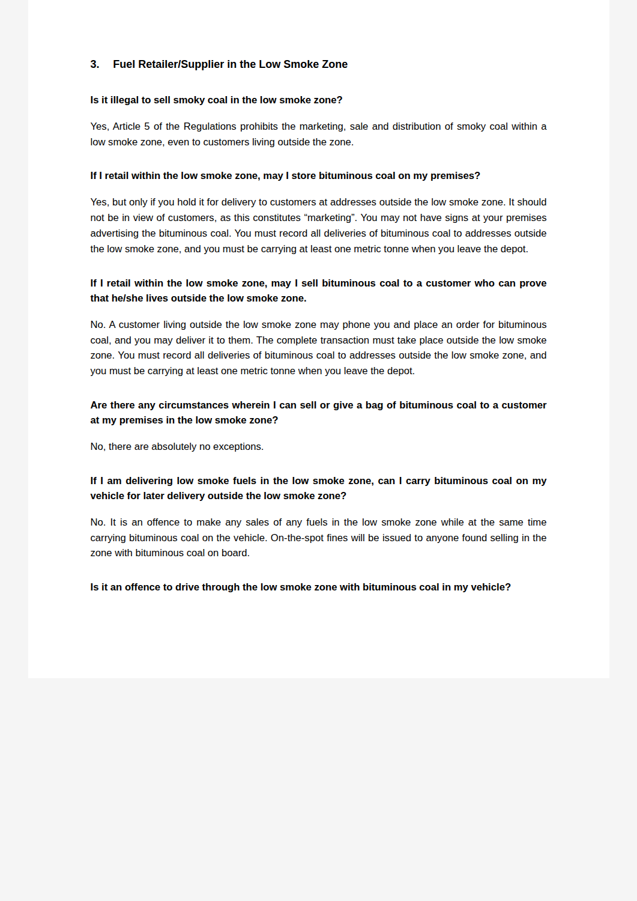3. Fuel Retailer/Supplier in the Low Smoke Zone
Is it illegal to sell smoky coal in the low smoke zone?
Yes, Article 5 of the Regulations prohibits the marketing, sale and distribution of smoky coal within a low smoke zone, even to customers living outside the zone.
If I retail within the low smoke zone, may I store bituminous coal on my premises?
Yes, but only if you hold it for delivery to customers at addresses outside the low smoke zone. It should not be in view of customers, as this constitutes “marketing”. You may not have signs at your premises advertising the bituminous coal. You must record all deliveries of bituminous coal to addresses outside the low smoke zone, and you must be carrying at least one metric tonne when you leave the depot.
If I retail within the low smoke zone, may I sell bituminous coal to a customer who can prove that he/she lives outside the low smoke zone.
No. A customer living outside the low smoke zone may phone you and place an order for bituminous coal, and you may deliver it to them. The complete transaction must take place outside the low smoke zone. You must record all deliveries of bituminous coal to addresses outside the low smoke zone, and you must be carrying at least one metric tonne when you leave the depot.
Are there any circumstances wherein I can sell or give a bag of bituminous coal to a customer at my premises in the low smoke zone?
No, there are absolutely no exceptions.
If I am delivering low smoke fuels in the low smoke zone, can I carry bituminous coal on my vehicle for later delivery outside the low smoke zone?
No. It is an offence to make any sales of any fuels in the low smoke zone while at the same time carrying bituminous coal on the vehicle. On-the-spot fines will be issued to anyone found selling in the zone with bituminous coal on board.
Is it an offence to drive through the low smoke zone with bituminous coal in my vehicle?